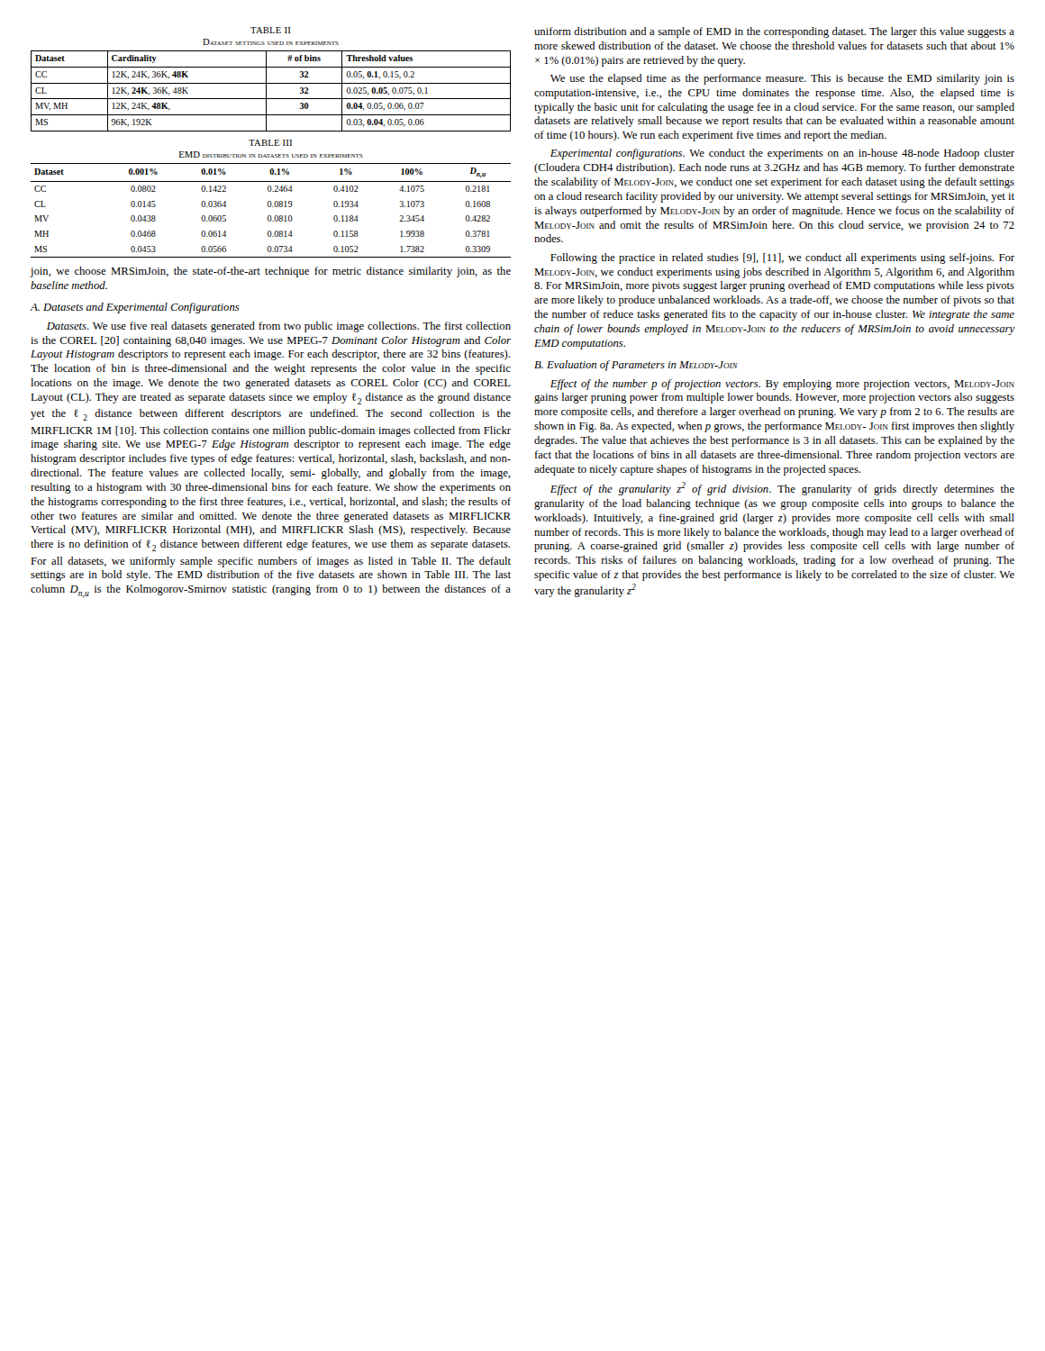TABLE IIDataset settings used in experiments
| Dataset | Cardinality | # of bins | Threshold values |
| --- | --- | --- | --- |
| CC | 12K, 24K, 36K, 48K | 32 | 0.05, 0.1 , 0.15, 0.2 |
| CL | 12K, 24K , 36K, 48K | 32 | 0.025, 0.05 , 0.075, 0.1 |
| MV, MH | 12K, 24K, 48K , | 30 | 0.04 , 0.05, 0.06, 0.07 |
| MS | 96K, 192K | | 0.03, 0.04 , 0.05, 0.06 |
TABLE IIIEMD distribution in datasets used in experiments
| Dataset | 0.001% | 0.01% | 0.1% | 1% | 100% | D n,u |
| --- | --- | --- | --- | --- | --- | --- |
| CC | 0.0802 | 0.1422 | 0.2464 | 0.4102 | 4.1075 | 0.2181 |
| CL | 0.0145 | 0.0364 | 0.0819 | 0.1934 | 3.1073 | 0.1608 |
| MV | 0.0438 | 0.0605 | 0.0810 | 0.1184 | 2.3454 | 0.4282 |
| MH | 0.0468 | 0.0614 | 0.0814 | 0.1158 | 1.9938 | 0.3781 |
| MS | 0.0453 | 0.0566 | 0.0734 | 0.1052 | 1.7382 | 0.3309 |
join, we choose MRSimJoin, the state-of-the-art technique for metric distance similarity join, as the baseline method.
A. Datasets and Experimental Configurations
Datasets. We use five real datasets generated from two public image collections. The first collection is the COREL [20] containing 68,040 images. We use MPEG-7 Dominant Color Histogram and Color Layout Histogram descriptors to represent each image. For each descriptor, there are 32 bins (features). The location of bin is three-dimensional and the weight represents the color value in the specific locations on the image. We denote the two generated datasets as COREL Color (CC) and COREL Layout (CL). They are treated as separate datasets since we employ ℓ2 distance as the ground distance yet the ℓ2 distance between different descriptors are undefined. The second collection is the MIRFLICKR 1M [10]. This collection contains one million public-domain images collected from Flickr image sharing site. We use MPEG-7 Edge Histogram descriptor to represent each image. The edge histogram descriptor includes five types of edge features: vertical, horizontal, slash, backslash, and non-directional. The feature values are collected locally, semi- globally, and globally from the image, resulting to a histogram with 30 three-dimensional bins for each feature. We show the experiments on the histograms corresponding to the first three features, i.e., vertical, horizontal, and slash; the results of other two features are similar and omitted. We denote the three generated datasets as MIRFLICKR Vertical (MV), MIRFLICKR Horizontal (MH), and MIRFLICKR Slash (MS), respectively. Because there is no definition of ℓ2 distance between different edge features, we use them as separate datasets. For all datasets, we uniformly sample specific numbers of images as listed in Table II. The default settings are in bold style. The EMD distribution of the five datasets are shown in Table III. The last column Dn,u is the Kolmogorov-Smirnov statistic (ranging from 0 to 1) between the distances of a uniform distribution and a sample of EMD in the corresponding dataset. The larger this value suggests a more skewed distribution of the dataset. We choose the threshold values for datasets such that about 1% × 1% (0.01%) pairs are retrieved by the query.
We use the elapsed time as the performance measure. This is because the EMD similarity join is computation-intensive, i.e., the CPU time dominates the response time. Also, the elapsed time is typically the basic unit for calculating the usage fee in a cloud service. For the same reason, our sampled datasets are relatively small because we report results that can be evaluated within a reasonable amount of time (10 hours). We run each experiment five times and report the median.
Experimental configurations. We conduct the experiments on an in-house 48-node Hadoop cluster (Cloudera CDH4 distribution). Each node runs at 3.2GHz and has 4GB memory. To further demonstrate the scalability of Melody-Join, we conduct one set experiment for each dataset using the default settings on a cloud research facility provided by our university. We attempt several settings for MRSimJoin, yet it is always outperformed by Melody-Join by an order of magnitude. Hence we focus on the scalability of Melody-Join and omit the results of MRSimJoin here. On this cloud service, we provision 24 to 72 nodes.
Following the practice in related studies [9], [11], we conduct all experiments using self-joins. For Melody-Join, we conduct experiments using jobs described in Algorithm 5, Algorithm 6, and Algorithm 8. For MRSimJoin, more pivots suggest larger pruning overhead of EMD computations while less pivots are more likely to produce unbalanced workloads. As a trade-off, we choose the number of pivots so that the number of reduce tasks generated fits to the capacity of our in-house cluster. We integrate the same chain of lower bounds employed in Melody-Join to the reducers of MRSimJoin to avoid unnecessary EMD computations.
B. Evaluation of Parameters in Melody-Join
Effect of the number p of projection vectors. By employing more projection vectors, Melody-Join gains larger pruning power from multiple lower bounds. However, more projection vectors also suggests more composite cells, and therefore a larger overhead on pruning. We vary p from 2 to 6. The results are shown in Fig. 8a. As expected, when p grows, the performance Melody- Join first improves then slightly degrades. The value that achieves the best performance is 3 in all datasets. This can be explained by the fact that the locations of bins in all datasets are three-dimensional. Three random projection vectors are adequate to nicely capture shapes of histograms in the projected spaces.
Effect of the granularity z2 of grid division. The granularity of grids directly determines the granularity of the load balancing technique (as we group composite cells into groups to balance the workloads). Intuitively, a fine-grained grid (larger z) provides more composite cell cells with small number of records. This is more likely to balance the workloads, though may lead to a larger overhead of pruning. A coarse-grained grid (smaller z) provides less composite cell cells with large number of records. This risks of failures on balancing workloads, trading for a low overhead of pruning. The specific value of z that provides the best performance is likely to be correlated to the size of cluster. We vary the granularity z2